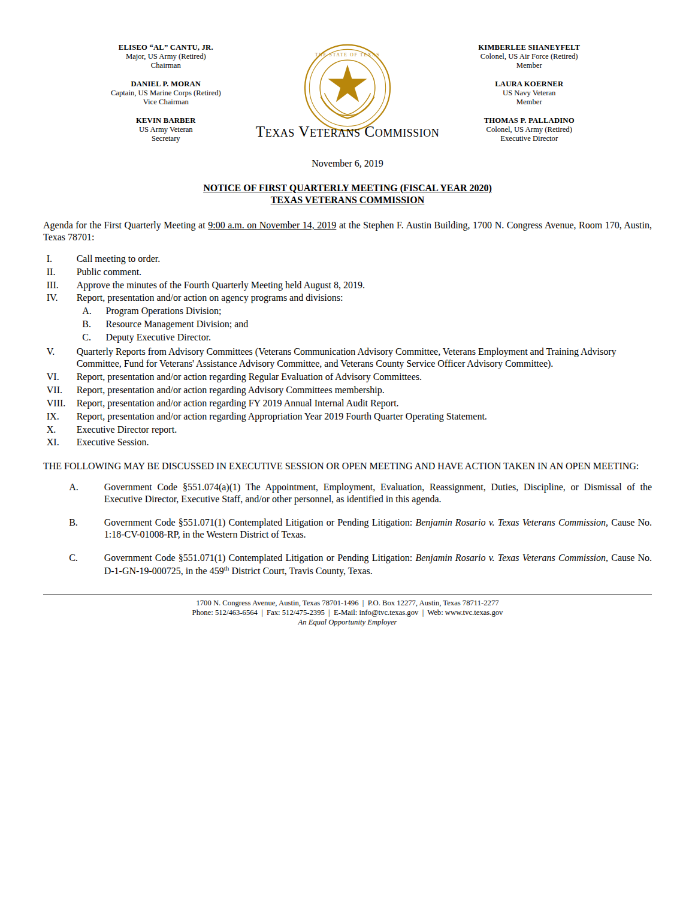Eliseo “Al” Cantu, Jr.
Major, US Army (Retired)
Chairman
Daniel P. Moran
Captain, US Marine Corps (Retired)
Vice Chairman
Kevin Barber
US Army Veteran
Secretary
Kimberlee Shaneyfelt
Colonel, US Air Force (Retired)
Member
Laura Koerner
US Navy Veteran
Member
Thomas P. Palladino
Colonel, US Army (Retired)
Executive Director
Texas Veterans Commission
November 6, 2019
NOTICE OF FIRST QUARTERLY MEETING (FISCAL YEAR 2020)
TEXAS VETERANS COMMISSION
Agenda for the First Quarterly Meeting at 9:00 a.m. on November 14, 2019 at the Stephen F. Austin Building, 1700 N. Congress Avenue, Room 170, Austin, Texas 78701:
Call meeting to order.
Public comment.
Approve the minutes of the Fourth Quarterly Meeting held August 8, 2019.
Report, presentation and/or action on agency programs and divisions:
Program Operations Division;
Resource Management Division; and
Deputy Executive Director.
Quarterly Reports from Advisory Committees (Veterans Communication Advisory Committee, Veterans Employment and Training Advisory Committee, Fund for Veterans' Assistance Advisory Committee, and Veterans County Service Officer Advisory Committee).
Report, presentation and/or action regarding Regular Evaluation of Advisory Committees.
Report, presentation and/or action regarding Advisory Committees membership.
Report, presentation and/or action regarding FY 2019 Annual Internal Audit Report.
Report, presentation and/or action regarding Appropriation Year 2019 Fourth Quarter Operating Statement.
Executive Director report.
Executive Session.
THE FOLLOWING MAY BE DISCUSSED IN EXECUTIVE SESSION OR OPEN MEETING AND HAVE ACTION TAKEN IN AN OPEN MEETING:
Government Code §551.074(a)(1) The Appointment, Employment, Evaluation, Reassignment, Duties, Discipline, or Dismissal of the Executive Director, Executive Staff, and/or other personnel, as identified in this agenda.
Government Code §551.071(1) Contemplated Litigation or Pending Litigation: Benjamin Rosario v. Texas Veterans Commission, Cause No. 1:18-CV-01008-RP, in the Western District of Texas.
Government Code §551.071(1) Contemplated Litigation or Pending Litigation: Benjamin Rosario v. Texas Veterans Commission, Cause No. D-1-GN-19-000725, in the 459th District Court, Travis County, Texas.
1700 N. Congress Avenue, Austin, Texas 78701-1496 | P.O. Box 12277, Austin, Texas 78711-2277
Phone: 512/463-6564 | Fax: 512/475-2395 | E-Mail: info@tvc.texas.gov | Web: www.tvc.texas.gov
An Equal Opportunity Employer